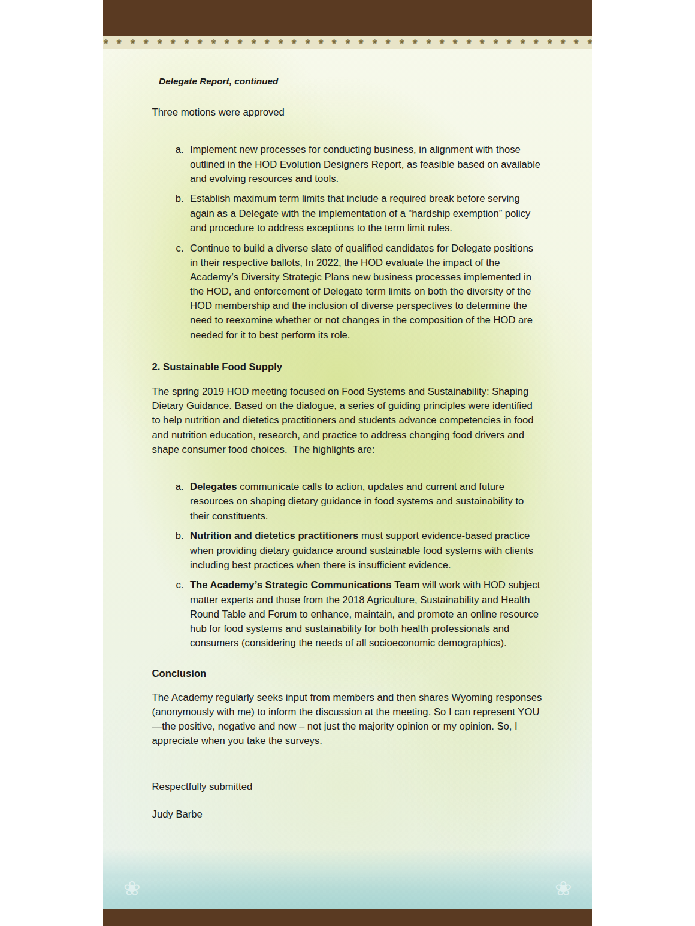Delegate Report, continued
Three motions were approved
Implement new processes for conducting business, in alignment with those outlined in the HOD Evolution Designers Report, as feasible based on available and evolving resources and tools.
Establish maximum term limits that include a required break before serving again as a Delegate with the implementation of a “hardship exemption” policy and procedure to address exceptions to the term limit rules.
Continue to build a diverse slate of qualified candidates for Delegate positions in their respective ballots, In 2022, the HOD evaluate the impact of the Academy’s Diversity Strategic Plans new business processes implemented in the HOD, and enforcement of Delegate term limits on both the diversity of the HOD membership and the inclusion of diverse perspectives to determine the need to reexamine whether or not changes in the composition of the HOD are needed for it to best perform its role.
2. Sustainable Food Supply
The spring 2019 HOD meeting focused on Food Systems and Sustainability: Shaping Dietary Guidance. Based on the dialogue, a series of guiding principles were identified to help nutrition and dietetics practitioners and students advance competencies in food and nutrition education, research, and practice to address changing food drivers and shape consumer food choices. The highlights are:
Delegates communicate calls to action, updates and current and future resources on shaping dietary guidance in food systems and sustainability to their constituents.
Nutrition and dietetics practitioners must support evidence-based practice when providing dietary guidance around sustainable food systems with clients including best practices when there is insufficient evidence.
The Academy’s Strategic Communications Team will work with HOD subject matter experts and those from the 2018 Agriculture, Sustainability and Health Round Table and Forum to enhance, maintain, and promote an online resource hub for food systems and sustainability for both health professionals and consumers (considering the needs of all socioeconomic demographics).
Conclusion
The Academy regularly seeks input from members and then shares Wyoming responses (anonymously with me) to inform the discussion at the meeting. So I can represent YOU—the positive, negative and new – not just the majority opinion or my opinion. So, I appreciate when you take the surveys.
Respectfully submitted
Judy Barbe